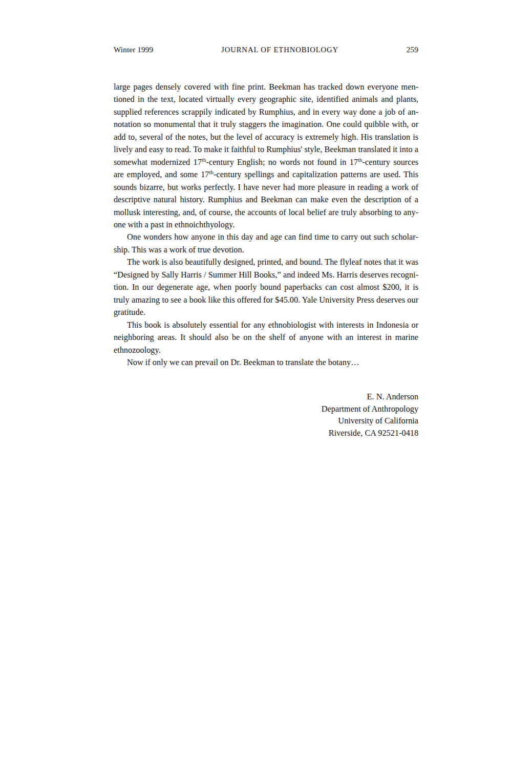Winter 1999 Journal of Ethnobiology 259
large pages densely covered with fine print. Beekman has tracked down everyone mentioned in the text, located virtually every geographic site, identified animals and plants, supplied references scrappily indicated by Rumphius, and in every way done a job of annotation so monumental that it truly staggers the imagination. One could quibble with, or add to, several of the notes, but the level of accuracy is extremely high. His translation is lively and easy to read. To make it faithful to Rumphius' style, Beekman translated it into a somewhat modernized 17th-century English; no words not found in 17th-century sources are employed, and some 17th-century spellings and capitalization patterns are used. This sounds bizarre, but works perfectly. I have never had more pleasure in reading a work of descriptive natural history. Rumphius and Beekman can make even the description of a mollusk interesting, and, of course, the accounts of local belief are truly absorbing to anyone with a past in ethnoichthyology.
One wonders how anyone in this day and age can find time to carry out such scholarship. This was a work of true devotion.
The work is also beautifully designed, printed, and bound. The flyleaf notes that it was “Designed by Sally Harris / Summer Hill Books,” and indeed Ms. Harris deserves recognition. In our degenerate age, when poorly bound paperbacks can cost almost $200, it is truly amazing to see a book like this offered for $45.00. Yale University Press deserves our gratitude.
This book is absolutely essential for any ethnobiologist with interests in Indonesia or neighboring areas. It should also be on the shelf of anyone with an interest in marine ethnozoology.
Now if only we can prevail on Dr. Beekman to translate the botany…
E. N. Anderson
Department of Anthropology
University of California
Riverside, CA 92521-0418